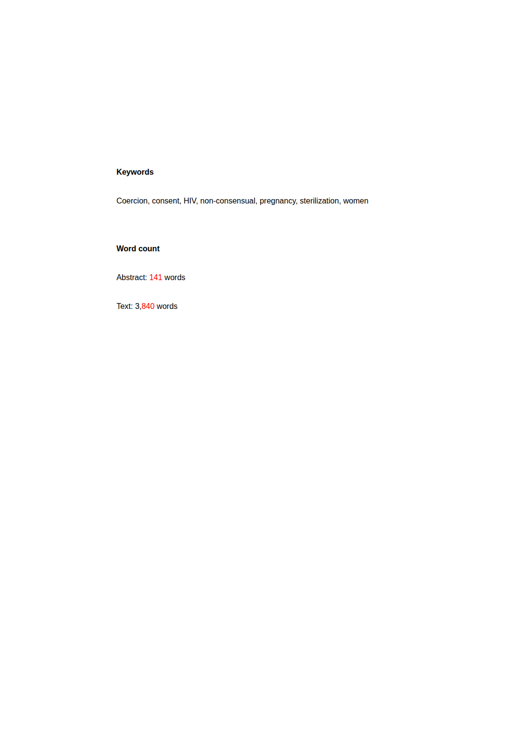Keywords
Coercion, consent, HIV, non-consensual, pregnancy, sterilization, women
Word count
Abstract: 141 words
Text: 3,840 words